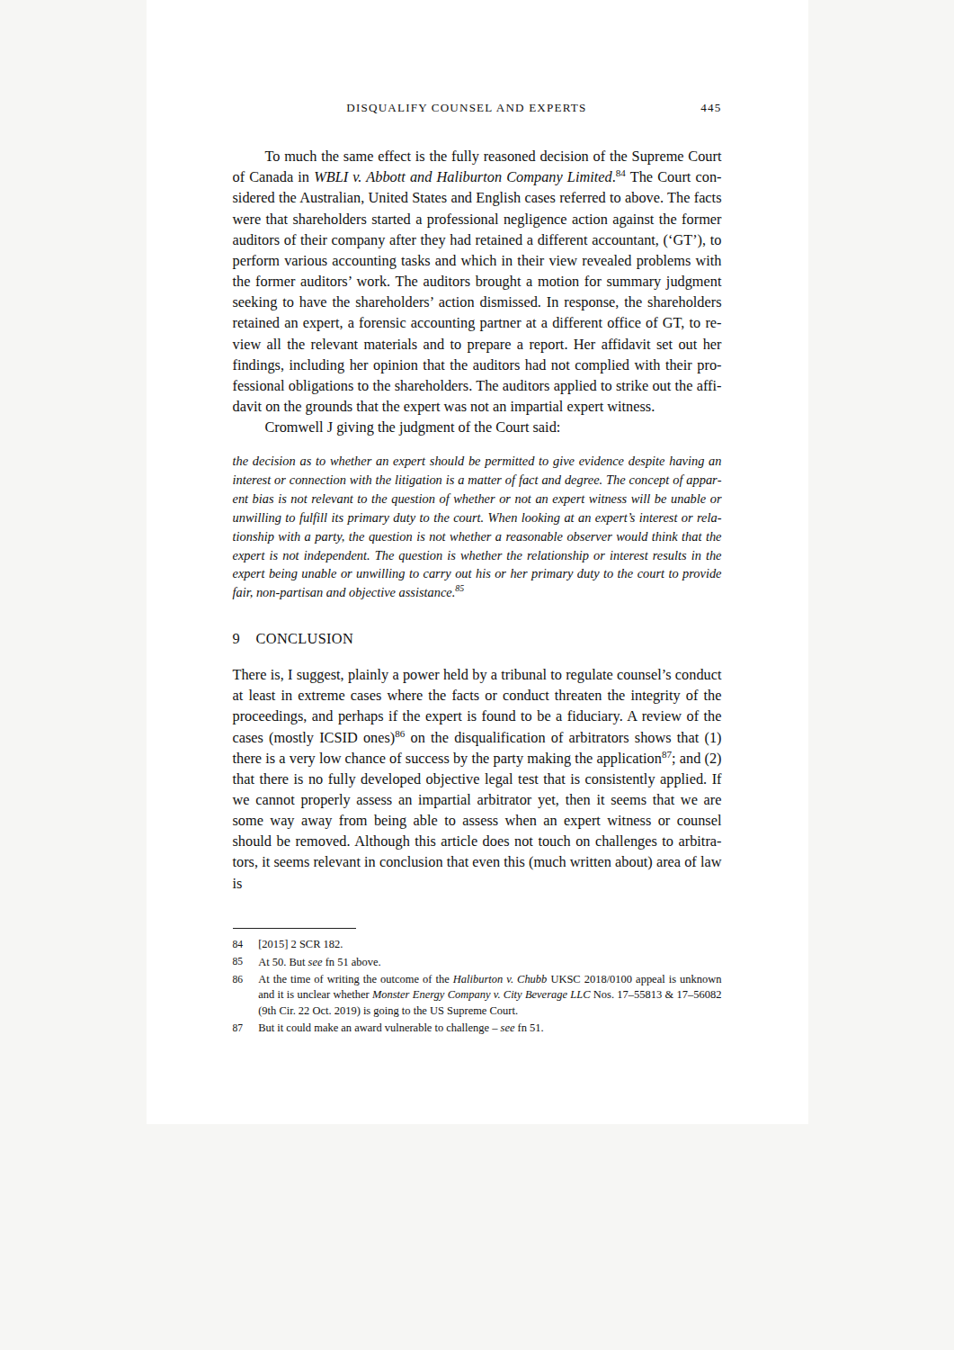Disqualify Counsel and Experts 445
To much the same effect is the fully reasoned decision of the Supreme Court of Canada in WBLI v. Abbott and Haliburton Company Limited.84 The Court considered the Australian, United States and English cases referred to above. The facts were that shareholders started a professional negligence action against the former auditors of their company after they had retained a different accountant, (‘GT’), to perform various accounting tasks and which in their view revealed problems with the former auditors’ work. The auditors brought a motion for summary judgment seeking to have the shareholders’ action dismissed. In response, the shareholders retained an expert, a forensic accounting partner at a different office of GT, to review all the relevant materials and to prepare a report. Her affidavit set out her findings, including her opinion that the auditors had not complied with their professional obligations to the shareholders. The auditors applied to strike out the affidavit on the grounds that the expert was not an impartial expert witness.
Cromwell J giving the judgment of the Court said:
the decision as to whether an expert should be permitted to give evidence despite having an interest or connection with the litigation is a matter of fact and degree. The concept of apparent bias is not relevant to the question of whether or not an expert witness will be unable or unwilling to fulfill its primary duty to the court. When looking at an expert’s interest or relationship with a party, the question is not whether a reasonable observer would think that the expert is not independent. The question is whether the relationship or interest results in the expert being unable or unwilling to carry out his or her primary duty to the court to provide fair, non-partisan and objective assistance.85
9 Conclusion
There is, I suggest, plainly a power held by a tribunal to regulate counsel’s conduct at least in extreme cases where the facts or conduct threaten the integrity of the proceedings, and perhaps if the expert is found to be a fiduciary. A review of the cases (mostly ICSID ones)86 on the disqualification of arbitrators shows that (1) there is a very low chance of success by the party making the application87; and (2) that there is no fully developed objective legal test that is consistently applied. If we cannot properly assess an impartial arbitrator yet, then it seems that we are some way away from being able to assess when an expert witness or counsel should be removed. Although this article does not touch on challenges to arbitrators, it seems relevant in conclusion that even this (much written about) area of law is
84[2015] 2 SCR 182.
85 At 50. But see fn 51 above.
86 At the time of writing the outcome of the Haliburton v. Chubb UKSC 2018/0100 appeal is unknown and it is unclear whether Monster Energy Company v. City Beverage LLC Nos. 17–55813 & 17–56082 (9th Cir. 22 Oct. 2019) is going to the US Supreme Court.
87 But it could make an award vulnerable to challenge – see fn 51.